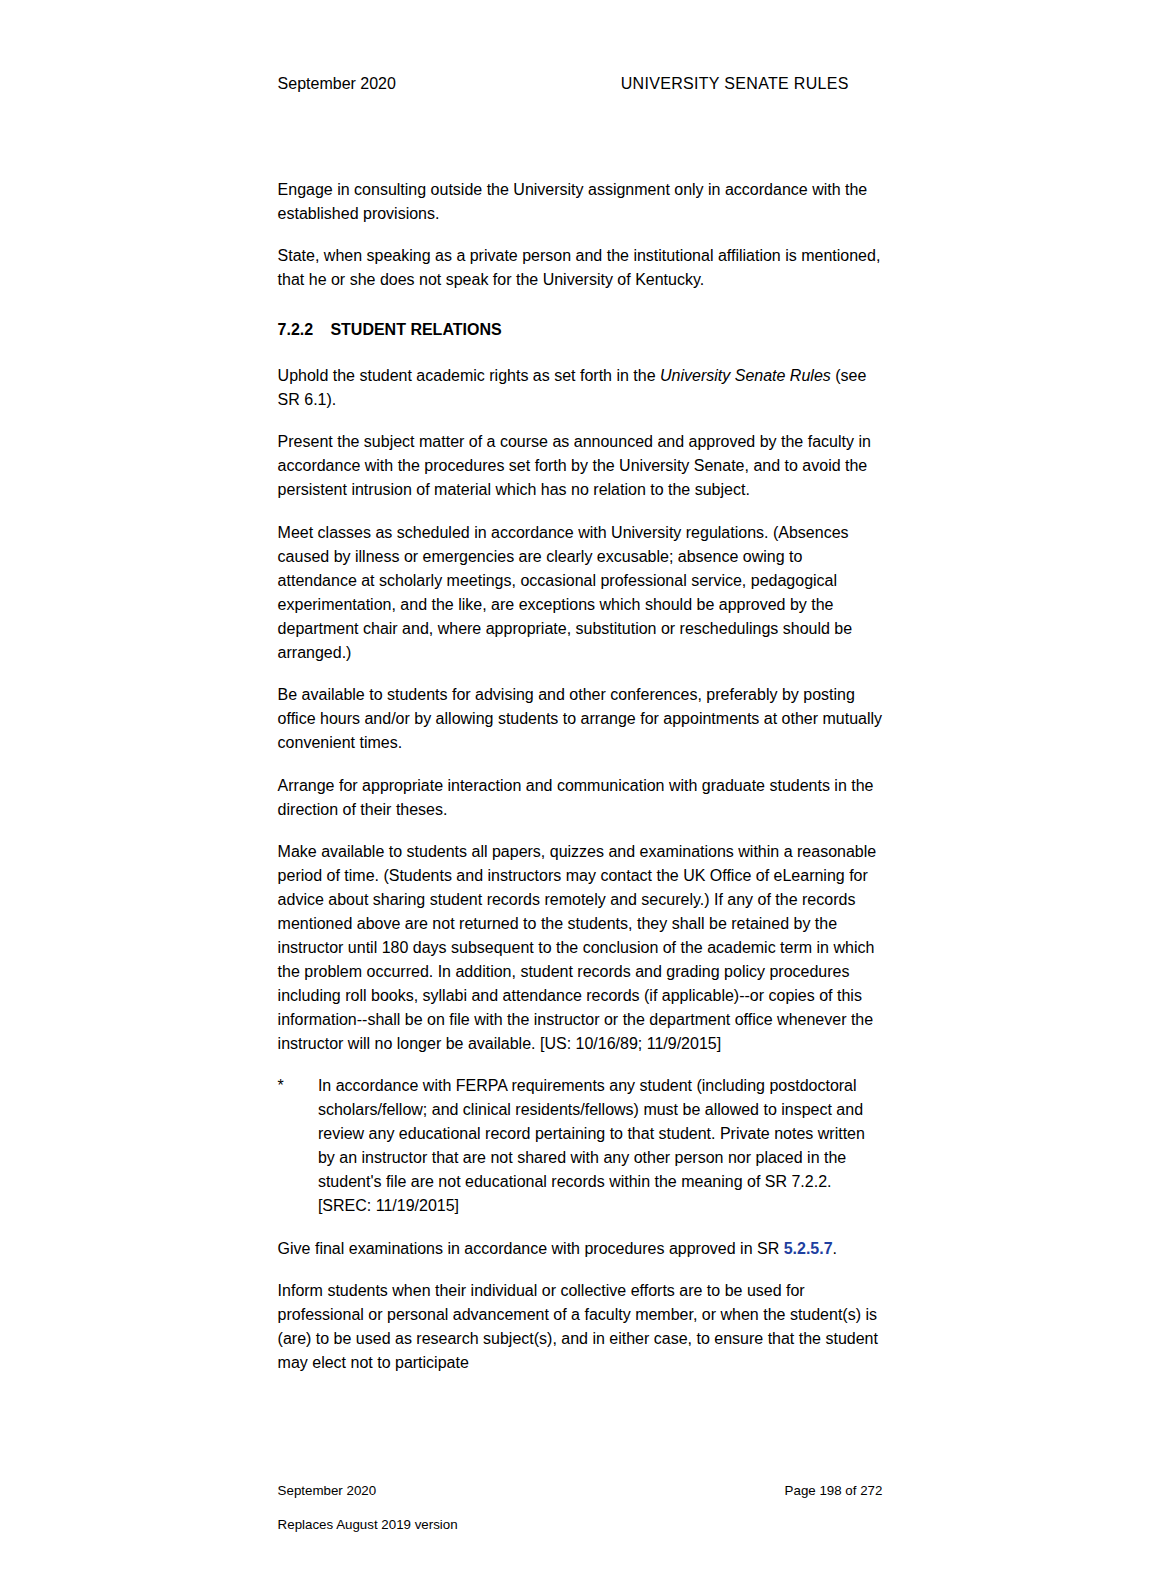September 2020
UNIVERSITY SENATE RULES
Engage in consulting outside the University assignment only in accordance with the established provisions.
State, when speaking as a private person and the institutional affiliation is mentioned, that he or she does not speak for the University of Kentucky.
7.2.2 STUDENT RELATIONS
Uphold the student academic rights as set forth in the University Senate Rules (see SR 6.1).
Present the subject matter of a course as announced and approved by the faculty in accordance with the procedures set forth by the University Senate, and to avoid the persistent intrusion of material which has no relation to the subject.
Meet classes as scheduled in accordance with University regulations. (Absences caused by illness or emergencies are clearly excusable; absence owing to attendance at scholarly meetings, occasional professional service, pedagogical experimentation, and the like, are exceptions which should be approved by the department chair and, where appropriate, substitution or reschedulings should be arranged.)
Be available to students for advising and other conferences, preferably by posting office hours and/or by allowing students to arrange for appointments at other mutually convenient times.
Arrange for appropriate interaction and communication with graduate students in the direction of their theses.
Make available to students all papers, quizzes and examinations within a reasonable period of time. (Students and instructors may contact the UK Office of eLearning for advice about sharing student records remotely and securely.) If any of the records mentioned above are not returned to the students, they shall be retained by the instructor until 180 days subsequent to the conclusion of the academic term in which the problem occurred. In addition, student records and grading policy procedures including roll books, syllabi and attendance records (if applicable)--or copies of this information--shall be on file with the instructor or the department office whenever the instructor will no longer be available. [US: 10/16/89; 11/9/2015]
*
In accordance with FERPA requirements any student (including postdoctoral scholars/fellow; and clinical residents/fellows) must be allowed to inspect and review any educational record pertaining to that student. Private notes written by an instructor that are not shared with any other person nor placed in the student's file are not educational records within the meaning of SR 7.2.2. [SREC: 11/19/2015]
Give final examinations in accordance with procedures approved in SR 5.2.5.7.
Inform students when their individual or collective efforts are to be used for professional or personal advancement of a faculty member, or when the student(s) is (are) to be used as research subject(s), and in either case, to ensure that the student may elect not to participate
September 2020 Page 198 of 272
Replaces August 2019 version